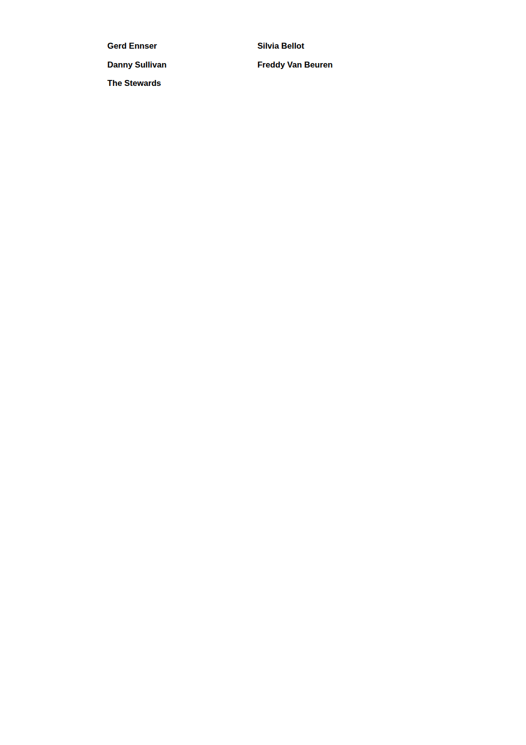| Gerd Ennser | Silvia Bellot |
| Danny Sullivan | Freddy Van Beuren |
| The Stewards | |